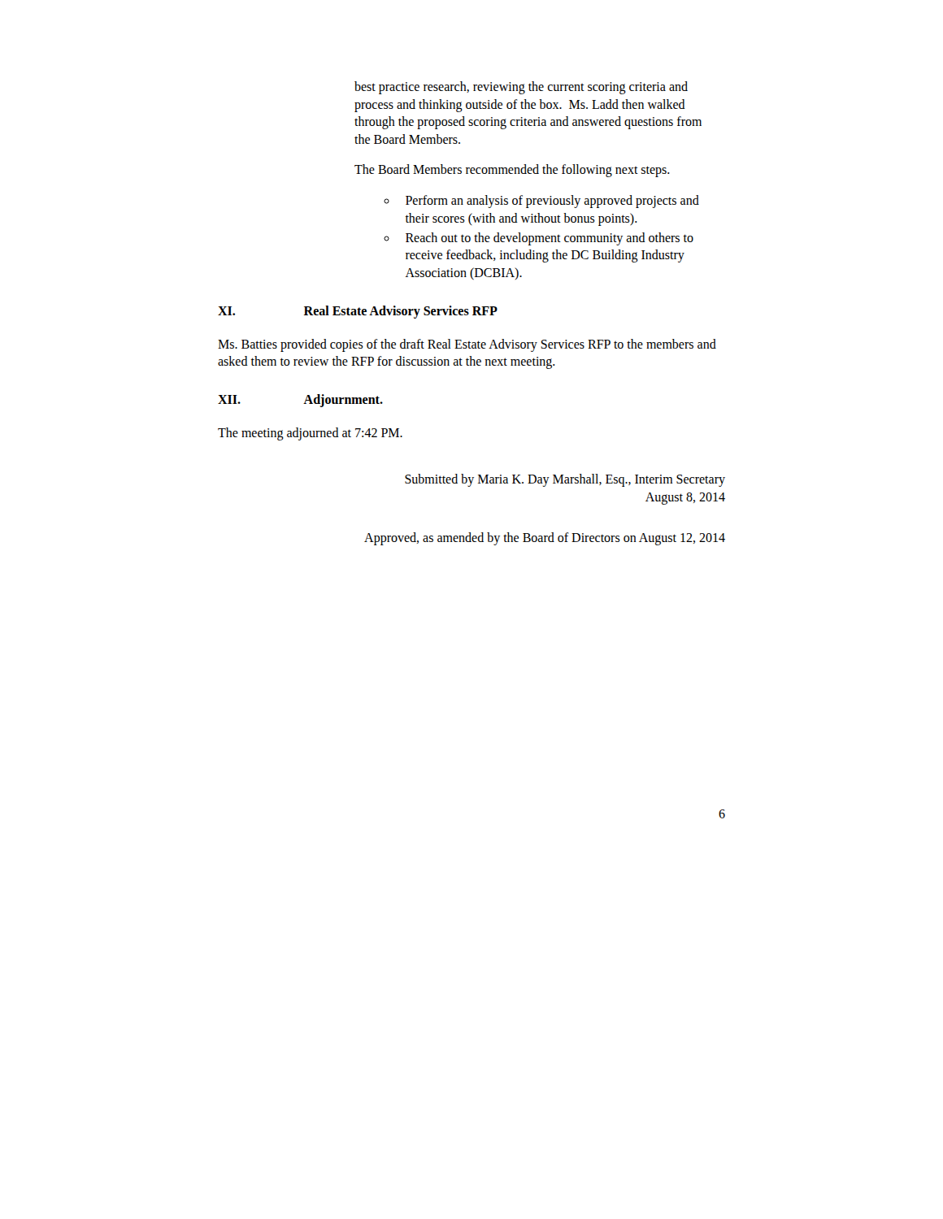best practice research, reviewing the current scoring criteria and process and thinking outside of the box. Ms. Ladd then walked through the proposed scoring criteria and answered questions from the Board Members.
The Board Members recommended the following next steps.
Perform an analysis of previously approved projects and their scores (with and without bonus points).
Reach out to the development community and others to receive feedback, including the DC Building Industry Association (DCBIA).
XI. Real Estate Advisory Services RFP
Ms. Batties provided copies of the draft Real Estate Advisory Services RFP to the members and asked them to review the RFP for discussion at the next meeting.
XII. Adjournment.
The meeting adjourned at 7:42 PM.
Submitted by Maria K. Day Marshall, Esq., Interim Secretary
August 8, 2014
Approved, as amended by the Board of Directors on August 12, 2014
6